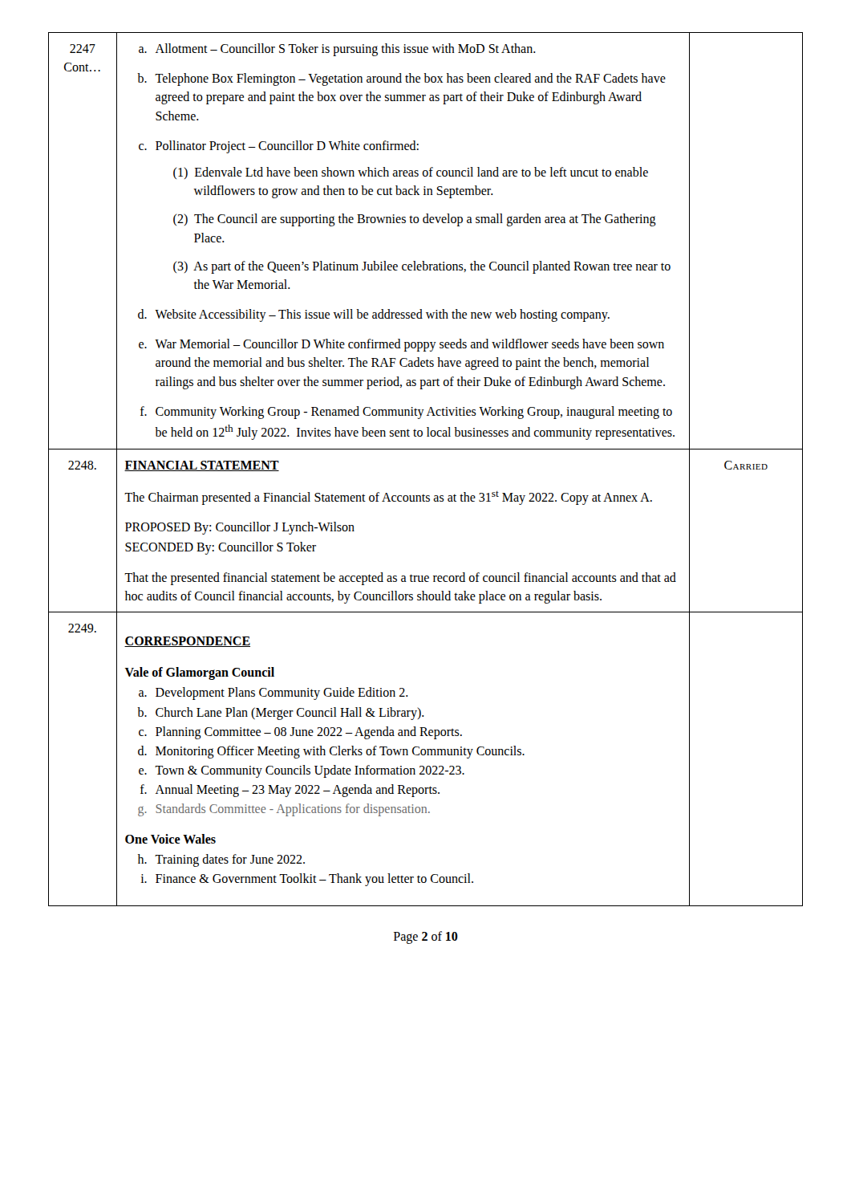| 2247 Cont… | Allotment – Councillor S Toker is pursuing this issue with MoD St Athan. Telephone Box Flemington – Vegetation around the box has been cleared and the RAF Cadets have agreed to prepare and paint the box over the summer as part of their Duke of Edinburgh Award Scheme. Pollinator Project – Councillor D White confirmed: (1) Edenvale Ltd have been shown which areas of council land are to be left uncut to enable wildflowers to grow and then to be cut back in September. (2) The Council are supporting the Brownies to develop a small garden area at The Gathering Place. (3) As part of the Queen’s Platinum Jubilee celebrations, the Council planted Rowan tree near to the War Memorial. Website Accessibility – This issue will be addressed with the new web hosting company. War Memorial – Councillor D White confirmed poppy seeds and wildflower seeds have been sown around the memorial and bus shelter. The RAF Cadets have agreed to paint the bench, memorial railings and bus shelter over the summer period, as part of their Duke of Edinburgh Award Scheme. Community Working Group - Renamed Community Activities Working Group, inaugural meeting to be held on 12 th July 2022. Invites have been sent to local businesses and community representatives. | |
| 2248. | FINANCIAL STATEMENT The Chairman presented a Financial Statement of Accounts as at the 31 st May 2022. Copy at Annex A. PROPOSED By: Councillor J Lynch-Wilson SECONDED By: Councillor S Toker That the presented financial statement be accepted as a true record of council financial accounts and that ad hoc audits of Council financial accounts, by Councillors should take place on a regular basis. | Carried |
| 2249. | CORRESPONDENCE Vale of Glamorgan Council Development Plans Community Guide Edition 2. Church Lane Plan (Merger Council Hall & Library). Planning Committee – 08 June 2022 – Agenda and Reports. Monitoring Officer Meeting with Clerks of Town Community Councils. Town & Community Councils Update Information 2022-23. Annual Meeting – 23 May 2022 – Agenda and Reports. Standards Committee - Applications for dispensation. One Voice Wales Training dates for June 2022. Finance & Government Toolkit – Thank you letter to Council. | |
Page 2 of 10